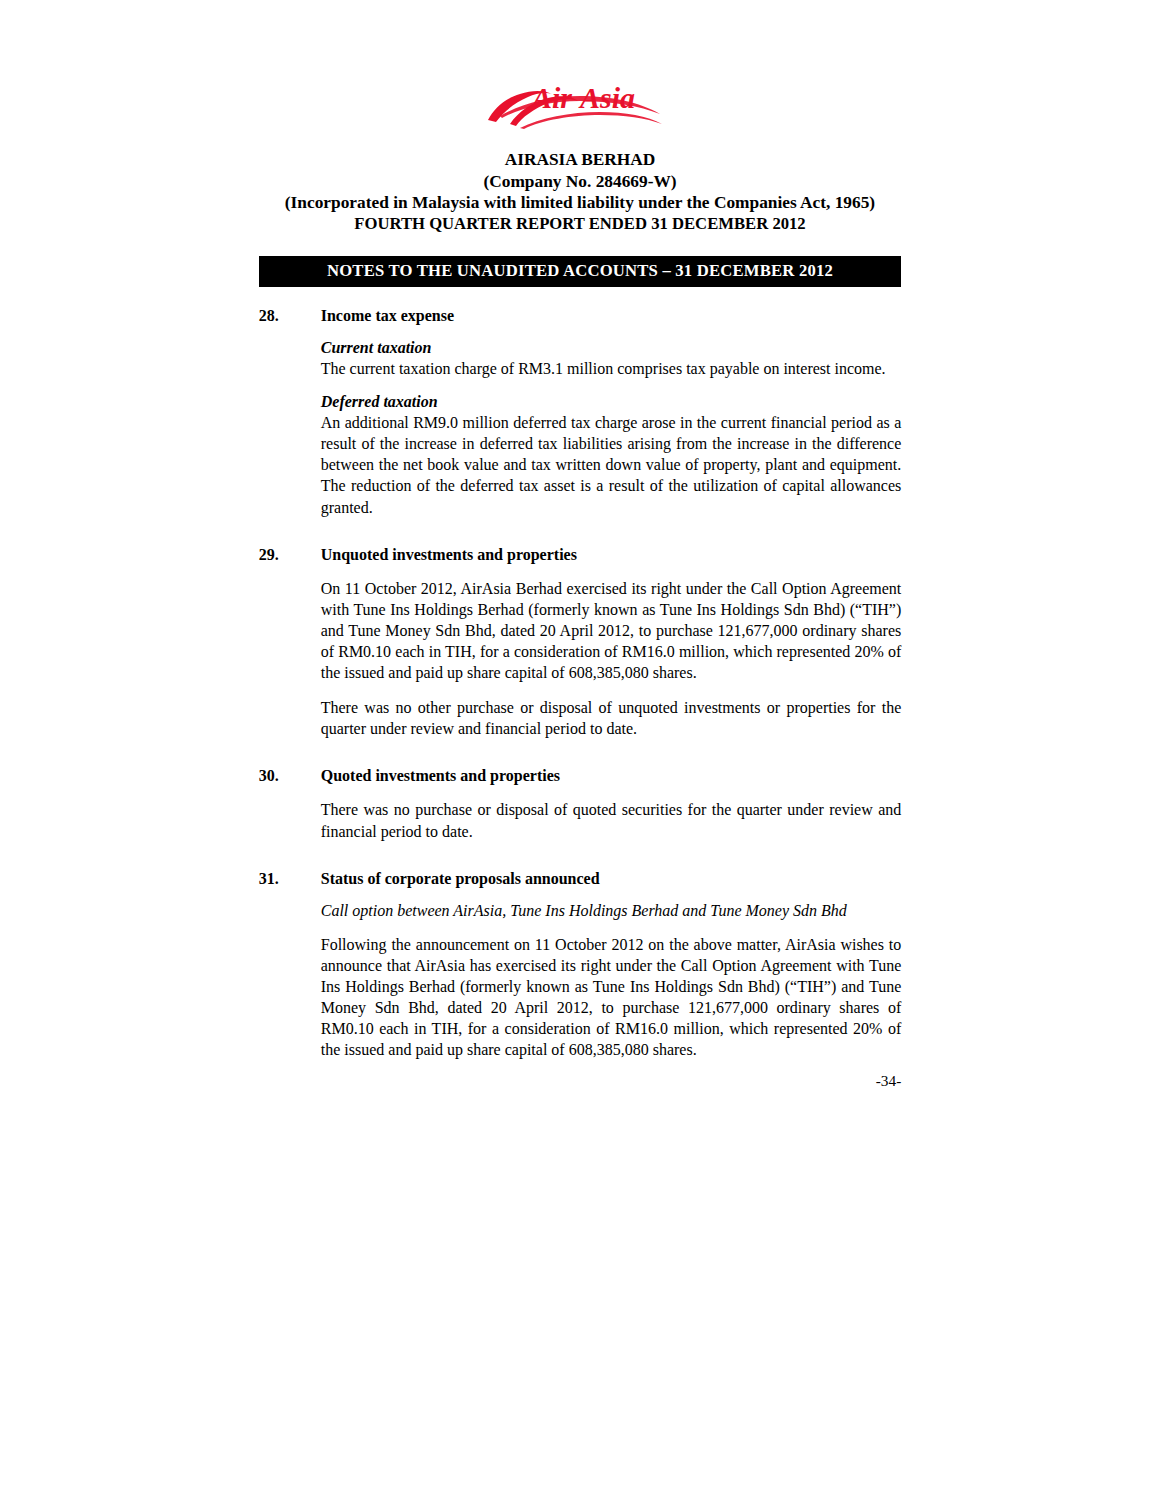Air Asia
AIRASIA BERHAD
(Company No. 284669-W)
(Incorporated in Malaysia with limited liability under the Companies Act, 1965)
FOURTH QUARTER REPORT ENDED 31 DECEMBER 2012
NOTES TO THE UNAUDITED ACCOUNTS – 31 DECEMBER 2012
28.
Income tax expense
Current taxation
The current taxation charge of RM3.1 million comprises tax payable on interest income.
Deferred taxation
An additional RM9.0 million deferred tax charge arose in the current financial period as a result of the increase in deferred tax liabilities arising from the increase in the difference between the net book value and tax written down value of property, plant and equipment. The reduction of the deferred tax asset is a result of the utilization of capital allowances granted.
29.
Unquoted investments and properties
On 11 October 2012, AirAsia Berhad exercised its right under the Call Option Agreement with Tune Ins Holdings Berhad (formerly known as Tune Ins Holdings Sdn Bhd) (“TIH”) and Tune Money Sdn Bhd, dated 20 April 2012, to purchase 121,677,000 ordinary shares of RM0.10 each in TIH, for a consideration of RM16.0 million, which represented 20% of the issued and paid up share capital of 608,385,080 shares.
There was no other purchase or disposal of unquoted investments or properties for the quarter under review and financial period to date.
30.
Quoted investments and properties
There was no purchase or disposal of quoted securities for the quarter under review and financial period to date.
31.
Status of corporate proposals announced
Call option between AirAsia, Tune Ins Holdings Berhad and Tune Money Sdn Bhd
Following the announcement on 11 October 2012 on the above matter, AirAsia wishes to announce that AirAsia has exercised its right under the Call Option Agreement with Tune Ins Holdings Berhad (formerly known as Tune Ins Holdings Sdn Bhd) (“TIH”) and Tune Money Sdn Bhd, dated 20 April 2012, to purchase 121,677,000 ordinary shares of RM0.10 each in TIH, for a consideration of RM16.0 million, which represented 20% of the issued and paid up share capital of 608,385,080 shares.
-34-